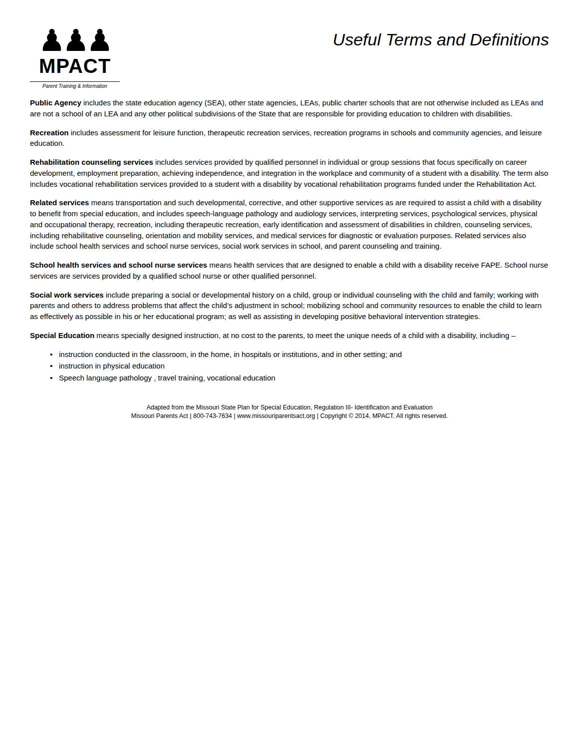♟♟♟
MPACT
Parent Training & Information
Useful Terms and Definitions
Public Agency includes the state education agency (SEA), other state agencies, LEAs, public charter schools that are not otherwise included as LEAs and are not a school of an LEA and any other political subdivisions of the State that are responsible for providing education to children with disabilities.
Recreation includes assessment for leisure function, therapeutic recreation services, recreation programs in schools and community agencies, and leisure education.
Rehabilitation counseling services includes services provided by qualified personnel in individual or group sessions that focus specifically on career development, employment preparation, achieving independence, and integration in the workplace and community of a student with a disability. The term also includes vocational rehabilitation services provided to a student with a disability by vocational rehabilitation programs funded under the Rehabilitation Act.
Related services means transportation and such developmental, corrective, and other supportive services as are required to assist a child with a disability to benefit from special education, and includes speech-language pathology and audiology services, interpreting services, psychological services, physical and occupational therapy, recreation, including therapeutic recreation, early identification and assessment of disabilities in children, counseling services, including rehabilitative counseling, orientation and mobility services, and medical services for diagnostic or evaluation purposes. Related services also include school health services and school nurse services, social work services in school, and parent counseling and training.
School health services and school nurse services means health services that are designed to enable a child with a disability receive FAPE. School nurse services are services provided by a qualified school nurse or other qualified personnel.
Social work services include preparing a social or developmental history on a child, group or individual counseling with the child and family; working with parents and others to address problems that affect the child’s adjustment in school; mobilizing school and community resources to enable the child to learn as effectively as possible in his or her educational program; as well as assisting in developing positive behavioral intervention strategies.
Special Education means specially designed instruction, at no cost to the parents, to meet the unique needs of a child with a disability, including –
instruction conducted in the classroom, in the home, in hospitals or institutions, and in other setting; and
instruction in physical education
Speech language pathology , travel training, vocational education
Adapted from the Missouri State Plan for Special Education, Regulation III- Identification and Evaluation
Missouri Parents Act | 800-743-7634 | www.missouriparentsact.org | Copyright © 2014, MPACT. All rights reserved.